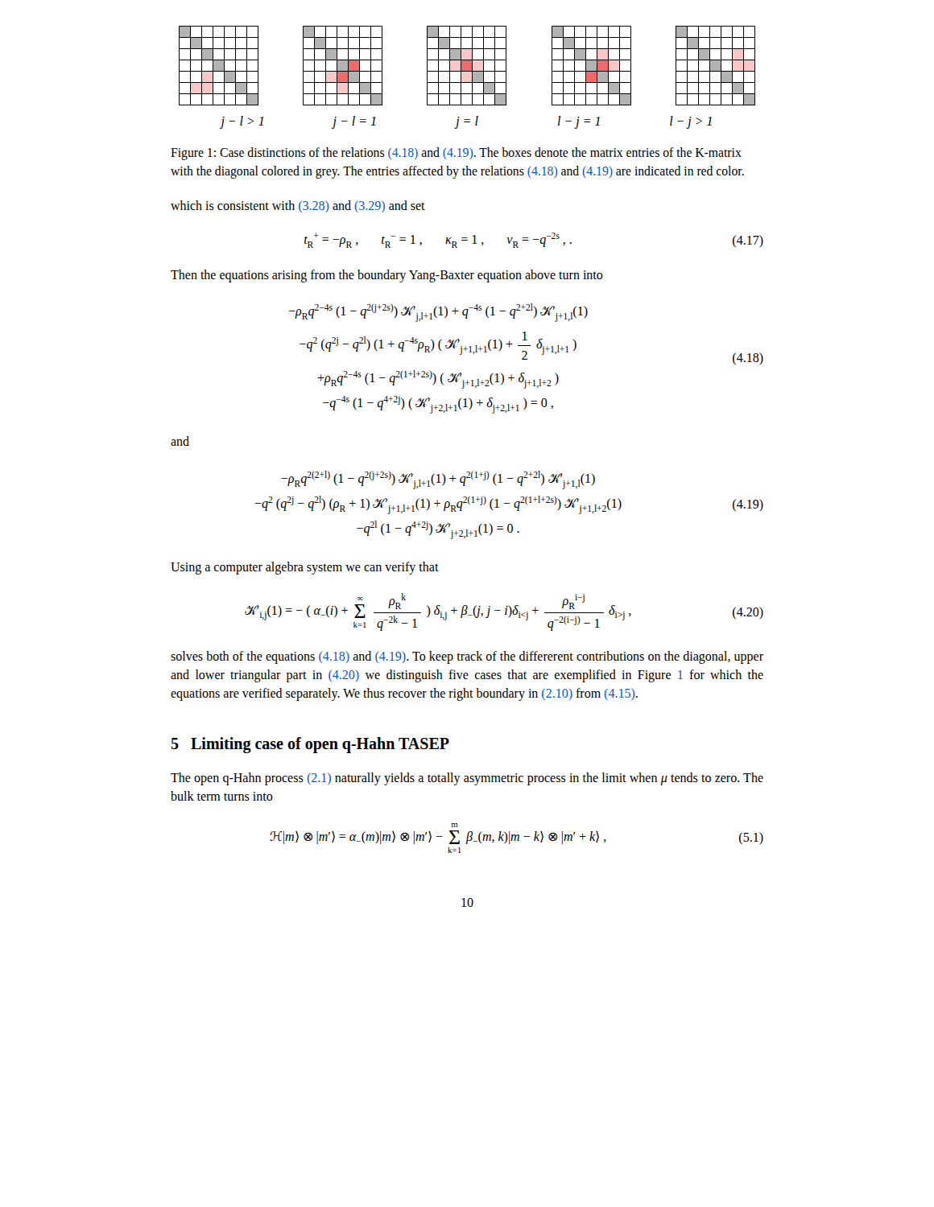j − l > 1 j − l = 1 j = l l − j = 1 l − j > 1
Figure 1: Case distinctions of the relations (4.18) and (4.19). The boxes denote the matrix entries of the K-matrix with the diagonal colored in grey. The entries affected by the relations (4.18) and (4.19) are indicated in red color.
which is consistent with (3.28) and (3.29) and set
tR+ = −ρR , tR− = 1 , κR = 1 , νR = −q−2s , .
(4.17)
Then the equations arising from the boundary Yang-Baxter equation above turn into
−ρRq2−4s (1 − q2(j+2s)) 𝒦′j,l+1(1) + q−4s (1 − q2+2l) 𝒦′j+1,l(1)
−q2 (q2j − q2l) (1 + q−4sρR) ( 𝒦′j+1,l+1(1) + 12 δj+1,l+1 )
+ρRq2−4s (1 − q2(1+l+2s)) ( 𝒦′j+1,l+2(1) + δj+1,l+2 )
−q−4s (1 − q4+2j) ( 𝒦′j+2,l+1(1) + δj+2,l+1 ) = 0 ,
(4.18)
and
−ρRq2(2+l) (1 − q2(j+2s)) 𝒦′j,l+1(1) + q2(1+j) (1 − q2+2l) 𝒦′j+1,l(1)
−q2 (q2j − q2l) (ρR + 1) 𝒦′j+1,l+1(1) + ρRq2(1+j) (1 − q2(1+l+2s)) 𝒦′j+1,l+2(1)
−q2l (1 − q4+2j) 𝒦′j+2,l+1(1) = 0 .
(4.19)
Using a computer algebra system we can verify that
𝒦′i,j(1) = − ( α−(i) + ∞Σk=1 ρRk q−2k − 1 ) δi,j + β−(j, j − i)δi<j + ρRi−j q−2(i−j) − 1 δi>j ,
(4.20)
solves both of the equations (4.18) and (4.19). To keep track of the differerent contributions on the diagonal, upper and lower triangular part in (4.20) we distinguish five cases that are exemplified in Figure 1 for which the equations are verified separately. We thus recover the right boundary in (2.10) from (4.15).
5 Limiting case of open q-Hahn TASEP
The open q-Hahn process (2.1) naturally yields a totally asymmetric process in the limit when μ tends to zero. The bulk term turns into
ℋ|m⟩ ⊗ |m′⟩ = α−(m)|m⟩ ⊗ |m′⟩ − mΣk=1 β−(m, k)|m − k⟩ ⊗ |m′ + k⟩ ,
(5.1)
10